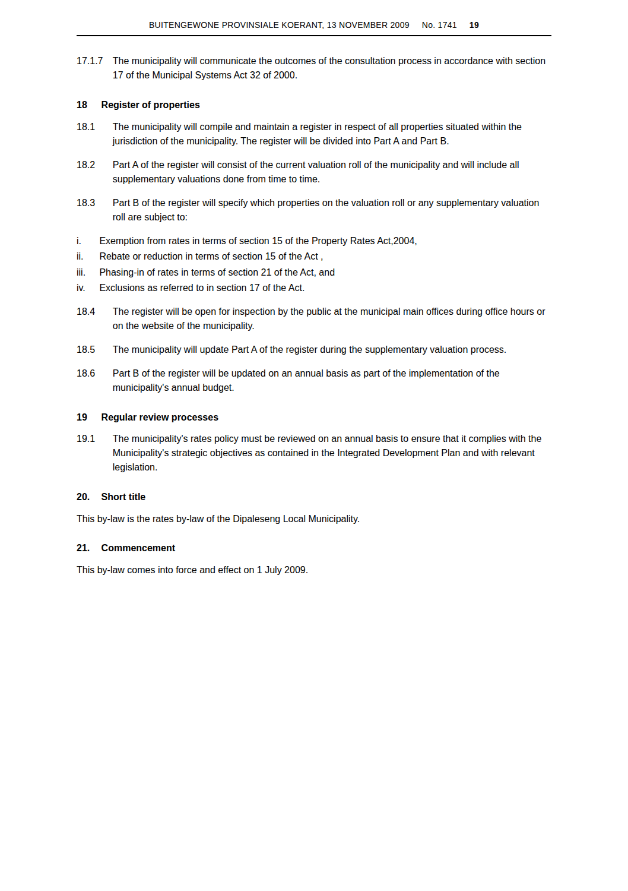Buitengewone Provinsiale Koerant, 13 November 2009 No. 1741 19
17.1.7 The municipality will communicate the outcomes of the consultation process in accordance with section 17 of the Municipal Systems Act 32 of 2000.
18 Register of properties
18.1 The municipality will compile and maintain a register in respect of all properties situated within the jurisdiction of the municipality. The register will be divided into Part A and Part B.
18.2 Part A of the register will consist of the current valuation roll of the municipality and will include all supplementary valuations done from time to time.
18.3 Part B of the register will specify which properties on the valuation roll or any supplementary valuation roll are subject to:
i. Exemption from rates in terms of section 15 of the Property Rates Act,2004,
ii. Rebate or reduction in terms of section 15 of the Act ,
iii. Phasing-in of rates in terms of section 21 of the Act, and
iv. Exclusions as referred to in section 17 of the Act.
18.4 The register will be open for inspection by the public at the municipal main offices during office hours or on the website of the municipality.
18.5 The municipality will update Part A of the register during the supplementary valuation process.
18.6 Part B of the register will be updated on an annual basis as part of the implementation of the municipality's annual budget.
19 Regular review processes
19.1 The municipality's rates policy must be reviewed on an annual basis to ensure that it complies with the Municipality's strategic objectives as contained in the Integrated Development Plan and with relevant legislation.
20. Short title
This by-law is the rates by-law of the Dipaleseng Local Municipality.
21. Commencement
This by-law comes into force and effect on 1 July 2009.